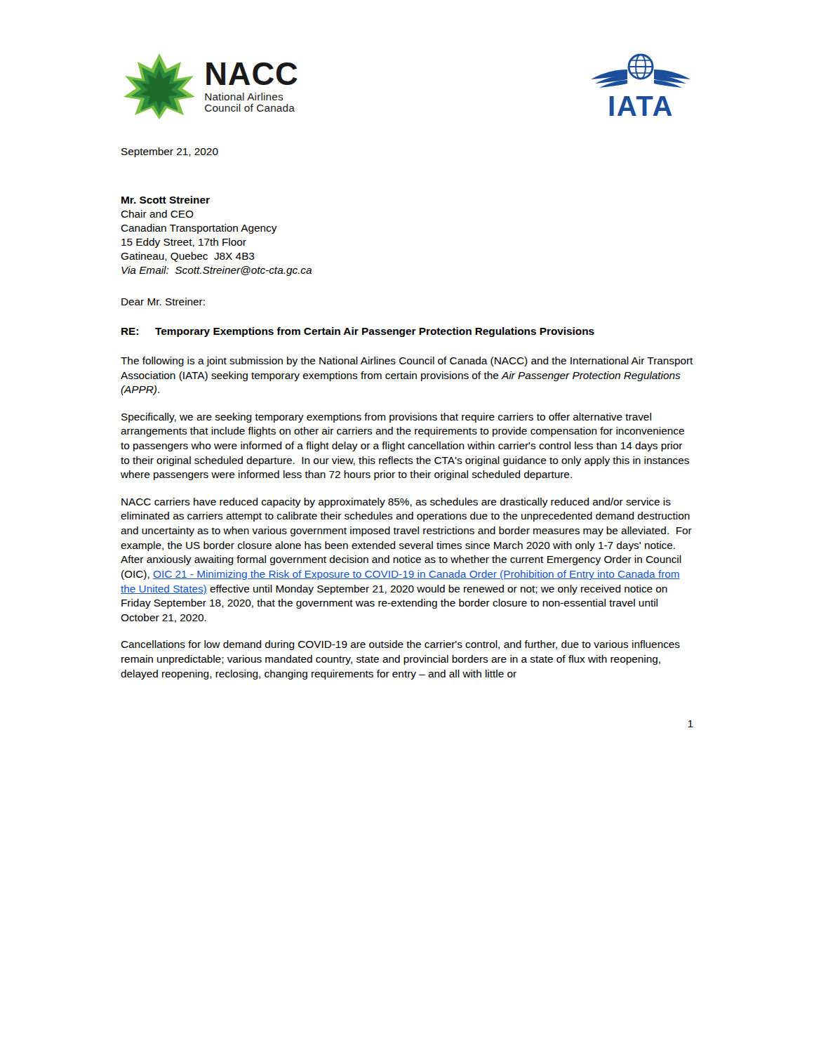NACC National Airlines Council of Canada
IATA
September 21, 2020
Mr. Scott Streiner
Chair and CEO
Canadian Transportation Agency
15 Eddy Street, 17th Floor
Gatineau, Quebec J8X 4B3
Via Email: Scott.Streiner@otc-cta.gc.ca
Dear Mr. Streiner:
RE: Temporary Exemptions from Certain Air Passenger Protection Regulations Provisions
The following is a joint submission by the National Airlines Council of Canada (NACC) and the International Air Transport Association (IATA) seeking temporary exemptions from certain provisions of the Air Passenger Protection Regulations (APPR).
Specifically, we are seeking temporary exemptions from provisions that require carriers to offer alternative travel arrangements that include flights on other air carriers and the requirements to provide compensation for inconvenience to passengers who were informed of a flight delay or a flight cancellation within carrier's control less than 14 days prior to their original scheduled departure. In our view, this reflects the CTA's original guidance to only apply this in instances where passengers were informed less than 72 hours prior to their original scheduled departure.
NACC carriers have reduced capacity by approximately 85%, as schedules are drastically reduced and/or service is eliminated as carriers attempt to calibrate their schedules and operations due to the unprecedented demand destruction and uncertainty as to when various government imposed travel restrictions and border measures may be alleviated. For example, the US border closure alone has been extended several times since March 2020 with only 1-7 days' notice. After anxiously awaiting formal government decision and notice as to whether the current Emergency Order in Council (OIC), OIC 21 - Minimizing the Risk of Exposure to COVID-19 in Canada Order (Prohibition of Entry into Canada from the United States) effective until Monday September 21, 2020 would be renewed or not; we only received notice on Friday September 18, 2020, that the government was re-extending the border closure to non-essential travel until October 21, 2020.
Cancellations for low demand during COVID-19 are outside the carrier's control, and further, due to various influences remain unpredictable; various mandated country, state and provincial borders are in a state of flux with reopening, delayed reopening, reclosing, changing requirements for entry – and all with little or
1